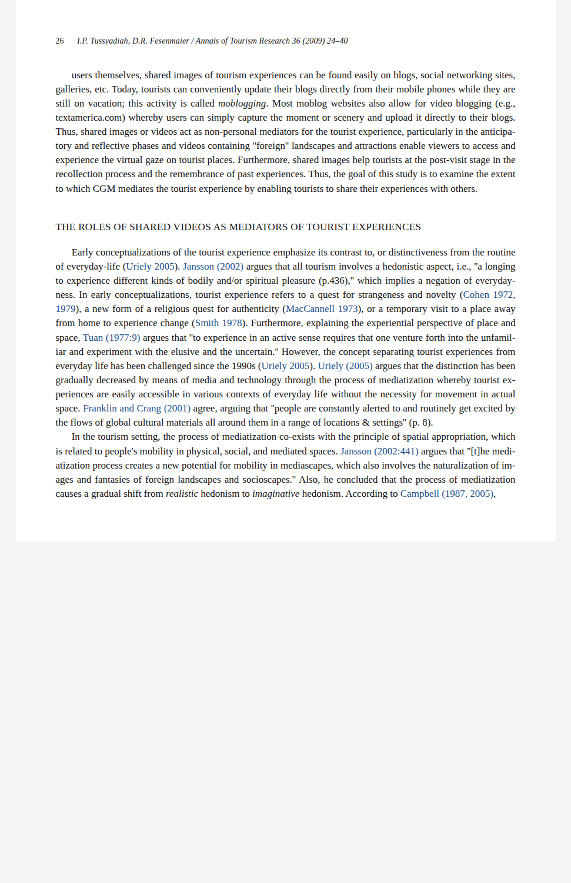26 I.P. Tussyadiah, D.R. Fesenmaier / Annals of Tourism Research 36 (2009) 24–40
users themselves, shared images of tourism experiences can be found easily on blogs, social networking sites, galleries, etc. Today, tourists can conveniently update their blogs directly from their mobile phones while they are still on vacation; this activity is called moblogging. Most moblog websites also allow for video blogging (e.g., textamerica.com) whereby users can simply capture the moment or scenery and upload it directly to their blogs. Thus, shared images or videos act as non-personal mediators for the tourist experience, particularly in the anticipatory and reflective phases and videos containing ''foreign'' landscapes and attractions enable viewers to access and experience the virtual gaze on tourist places. Furthermore, shared images help tourists at the post-visit stage in the recollection process and the remembrance of past experiences. Thus, the goal of this study is to examine the extent to which CGM mediates the tourist experience by enabling tourists to share their experiences with others.
The roles of shared videos as mediators of tourist experiences
Early conceptualizations of the tourist experience emphasize its contrast to, or distinctiveness from the routine of everyday-life (Uriely 2005). Jansson (2002) argues that all tourism involves a hedonistic aspect, i.e., ''a longing to experience different kinds of bodily and/or spiritual pleasure (p.436),'' which implies a negation of everydayness. In early conceptualizations, tourist experience refers to a quest for strangeness and novelty (Cohen 1972, 1979), a new form of a religious quest for authenticity (MacCannell 1973), or a temporary visit to a place away from home to experience change (Smith 1978). Furthermore, explaining the experiential perspective of place and space, Tuan (1977:9) argues that ''to experience in an active sense requires that one venture forth into the unfamiliar and experiment with the elusive and the uncertain.'' However, the concept separating tourist experiences from everyday life has been challenged since the 1990s (Uriely 2005). Uriely (2005) argues that the distinction has been gradually decreased by means of media and technology through the process of mediatization whereby tourist experiences are easily accessible in various contexts of everyday life without the necessity for movement in actual space. Franklin and Crang (2001) agree, arguing that ''people are constantly alerted to and routinely get excited by the flows of global cultural materials all around them in a range of locations & settings'' (p. 8).
In the tourism setting, the process of mediatization co-exists with the principle of spatial appropriation, which is related to people's mobility in physical, social, and mediated spaces. Jansson (2002:441) argues that ''[t]he mediatization process creates a new potential for mobility in mediascapes, which also involves the naturalization of images and fantasies of foreign landscapes and socioscapes.'' Also, he concluded that the process of mediatization causes a gradual shift from realistic hedonism to imaginative hedonism. According to Campbell (1987, 2005),